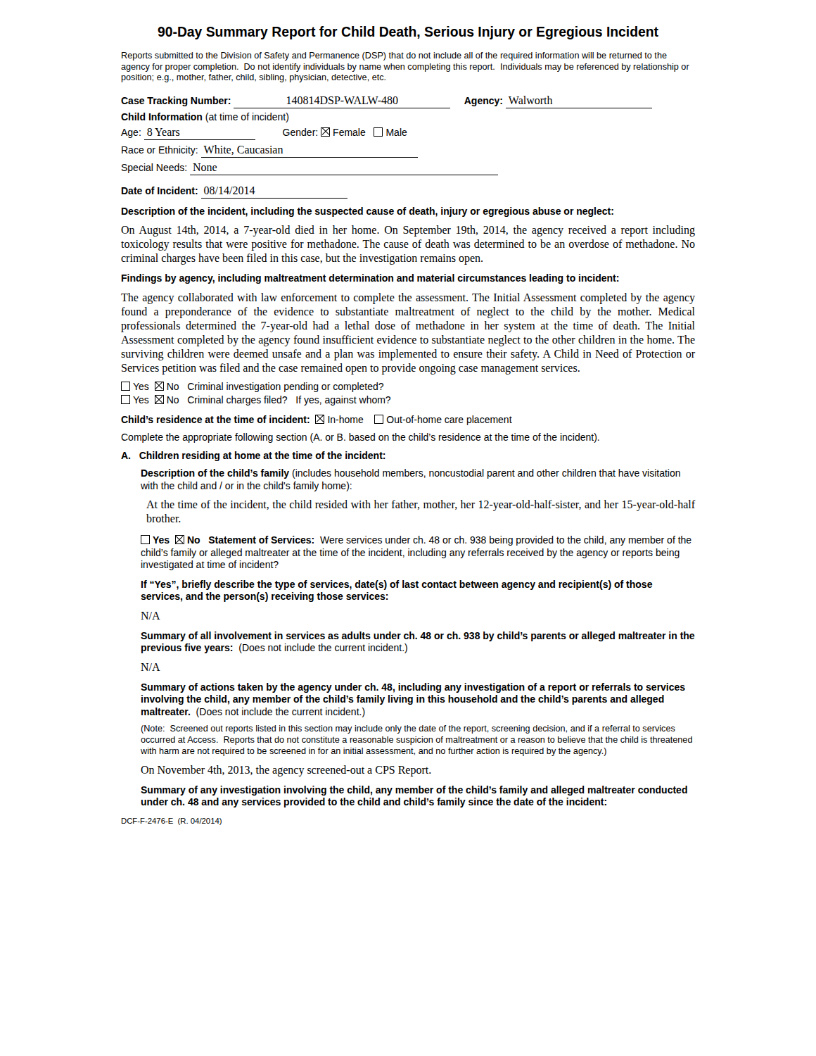90-Day Summary Report for Child Death, Serious Injury or Egregious Incident
Reports submitted to the Division of Safety and Permanence (DSP) that do not include all of the required information will be returned to the agency for proper completion. Do not identify individuals by name when completing this report. Individuals may be referenced by relationship or position; e.g., mother, father, child, sibling, physician, detective, etc.
Case Tracking Number: 140814DSP-WALW-480 Agency: Walworth
Child Information (at time of incident)
Age: 8 Years Gender: Female Male
Race or Ethnicity: White, Caucasian
Special Needs: None
Date of Incident: 08/14/2014
Description of the incident, including the suspected cause of death, injury or egregious abuse or neglect:
On August 14th, 2014, a 7-year-old died in her home. On September 19th, 2014, the agency received a report including toxicology results that were positive for methadone. The cause of death was determined to be an overdose of methadone. No criminal charges have been filed in this case, but the investigation remains open.
Findings by agency, including maltreatment determination and material circumstances leading to incident:
The agency collaborated with law enforcement to complete the assessment. The Initial Assessment completed by the agency found a preponderance of the evidence to substantiate maltreatment of neglect to the child by the mother. Medical professionals determined the 7-year-old had a lethal dose of methadone in her system at the time of death. The Initial Assessment completed by the agency found insufficient evidence to substantiate neglect to the other children in the home. The surviving children were deemed unsafe and a plan was implemented to ensure their safety. A Child in Need of Protection or Services petition was filed and the case remained open to provide ongoing case management services.
Yes No Criminal investigation pending or completed?
Yes No Criminal charges filed? If yes, against whom?
Child’s residence at the time of incident: In-home Out-of-home care placement
Complete the appropriate following section (A. or B. based on the child’s residence at the time of the incident).
A. Children residing at home at the time of the incident:
Description of the child’s family (includes household members, noncustodial parent and other children that have visitation with the child and / or in the child's family home):
At the time of the incident, the child resided with her father, mother, her 12-year-old-half-sister, and her 15-year-old-half brother.
Yes No Statement of Services: Were services under ch. 48 or ch. 938 being provided to the child, any member of the child’s family or alleged maltreater at the time of the incident, including any referrals received by the agency or reports being investigated at time of incident?
If “Yes”, briefly describe the type of services, date(s) of last contact between agency and recipient(s) of those services, and the person(s) receiving those services:
N/A
Summary of all involvement in services as adults under ch. 48 or ch. 938 by child’s parents or alleged maltreater in the previous five years: (Does not include the current incident.)
N/A
Summary of actions taken by the agency under ch. 48, including any investigation of a report or referrals to services involving the child, any member of the child’s family living in this household and the child’s parents and alleged maltreater. (Does not include the current incident.)
(Note: Screened out reports listed in this section may include only the date of the report, screening decision, and if a referral to services occurred at Access. Reports that do not constitute a reasonable suspicion of maltreatment or a reason to believe that the child is threatened with harm are not required to be screened in for an initial assessment, and no further action is required by the agency.)
On November 4th, 2013, the agency screened-out a CPS Report.
Summary of any investigation involving the child, any member of the child’s family and alleged maltreater conducted under ch. 48 and any services provided to the child and child’s family since the date of the incident:
DCF-F-2476-E (R. 04/2014)